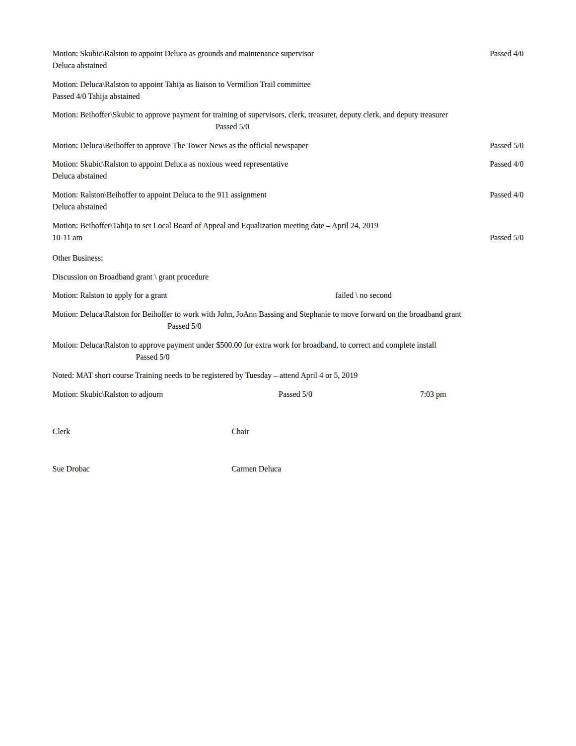Motion: Skubic\Ralston to appoint Deluca as grounds and maintenance supervisor Passed 4/0
Deluca abstained
Motion: Deluca\Ralston to appoint Tahija as liaison to Vermilion Trail committee
Passed 4/0 Tahija abstained
Motion: Beihoffer\Skubic to approve payment for training of supervisors, clerk, treasurer, deputy clerk, and deputy treasurer
Passed 5/0
Motion: Deluca\Beihoffer to approve The Tower News as the official newspaper Passed 5/0
Motion: Skubic\Ralston to appoint Deluca as noxious weed representative Passed 4/0
Deluca abstained
Motion: Ralston\Beihoffer to appoint Deluca to the 911 assignment Passed 4/0
Deluca abstained
Motion: Beihoffer\Tahija to set Local Board of Appeal and Equalization meeting date – April 24, 2019
10-11 am Passed 5/0
Other Business:
Discussion on Broadband grant \ grant procedure
Motion: Ralston to apply for a grant failed \ no second
Motion: Deluca\Ralston for Beihoffer to work with John, JoAnn Bassing and Stephanie to move forward on the broadband grant
Passed 5/0
Motion: Deluca\Ralston to approve payment under $500.00 for extra work for broadband, to correct and complete install
Passed 5/0
Noted: MAT short course Training needs to be registered by Tuesday – attend April 4 or 5, 2019
Motion: Skubic\Ralston to adjourn Passed 5/0 7:03 pm
Clerk Chair
Sue Drobac Carmen Deluca